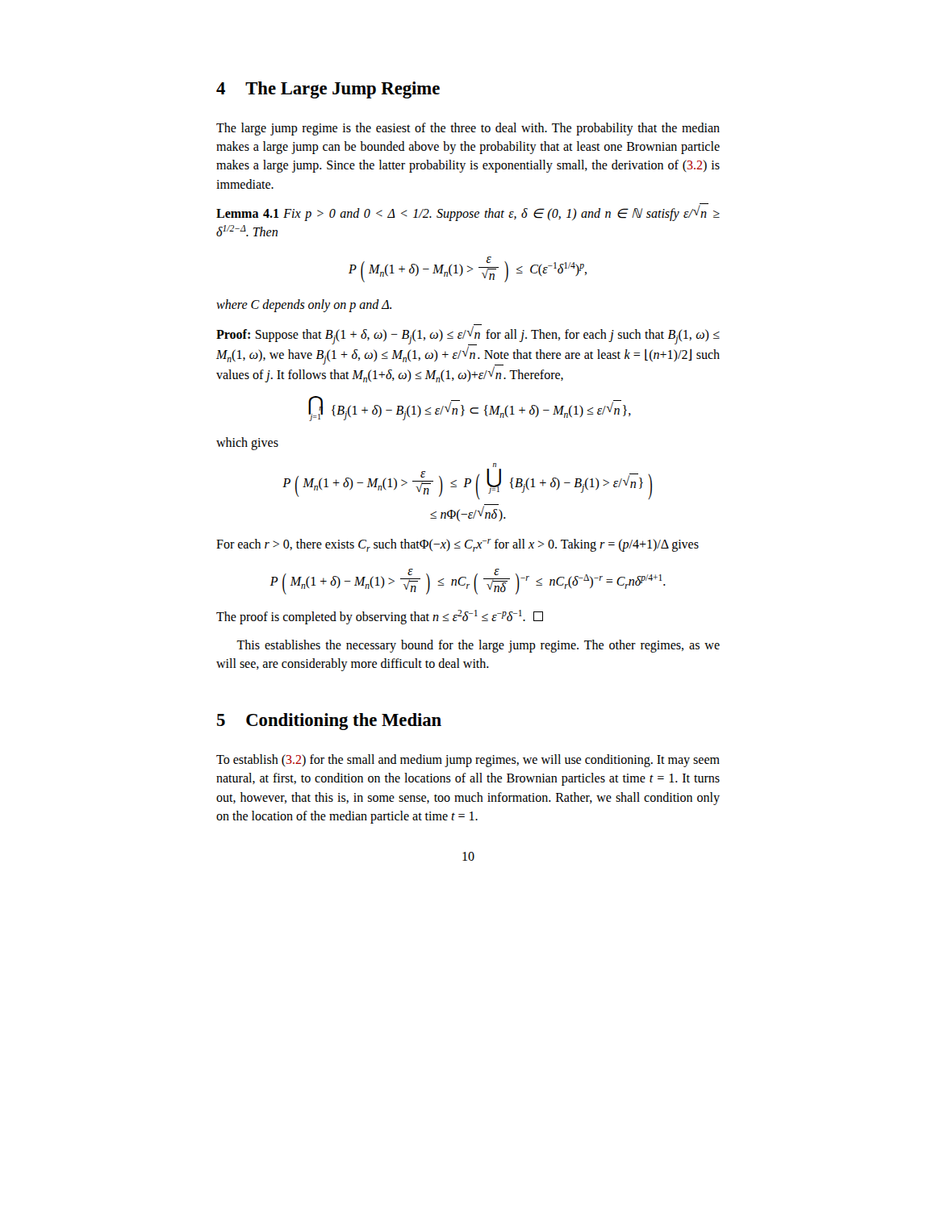4 The Large Jump Regime
The large jump regime is the easiest of the three to deal with. The probability that the median makes a large jump can be bounded above by the probability that at least one Brownian particle makes a large jump. Since the latter probability is exponentially small, the derivation of (3.2) is immediate.
Lemma 4.1 Fix p > 0 and 0 < Δ < 1/2. Suppose that ε, δ ∈ (0, 1) and n ∈ ℕ satisfy ε/n ≥ δ1/2−Δ. Then
P ( Mn(1 + δ) − Mn(1) > εn ) ≤ C(ε−1δ1/4)p,
where C depends only on p and Δ.
Proof: Suppose that Bj(1 + δ, ω) − Bj(1, ω) ≤ ε/n for all j. Then, for each j such that Bj(1, ω) ≤ Mn(1, ω), we have Bj(1 + δ, ω) ≤ Mn(1, ω) + ε/n. Note that there are at least k = ⌊(n+1)/2⌋ such values of j. It follows that Mn(1+δ, ω) ≤ Mn(1, ω)+ε/n. Therefore,
⋂j=1 n {Bj(1 + δ) − Bj(1) ≤ ε/n} ⊂ {Mn(1 + δ) − Mn(1) ≤ ε/n},
which gives
P ( Mn(1 + δ) − Mn(1) > εn ) ≤ P ( n⋃j=1 {Bj(1 + δ) − Bj(1) > ε/n} )
≤ n Φ(−ε/nδ).
For each r > 0, there exists Cr such thatΦ(−x) ≤ Crx−r for all x > 0. Taking r = (p/4+1)/Δ gives
P ( Mn(1 + δ) − Mn(1) > εn ) ≤ nCr ( εnδ )−r ≤ nCr(δ−Δ)−r = Crnδp/4+1.
The proof is completed by observing that n ≤ ε2δ−1 ≤ ε−pδ−1.
This establishes the necessary bound for the large jump regime. The other regimes, as we will see, are considerably more difficult to deal with.
5 Conditioning the Median
To establish (3.2) for the small and medium jump regimes, we will use conditioning. It may seem natural, at first, to condition on the locations of all the Brownian particles at time t = 1. It turns out, however, that this is, in some sense, too much information. Rather, we shall condition only on the location of the median particle at time t = 1.
10